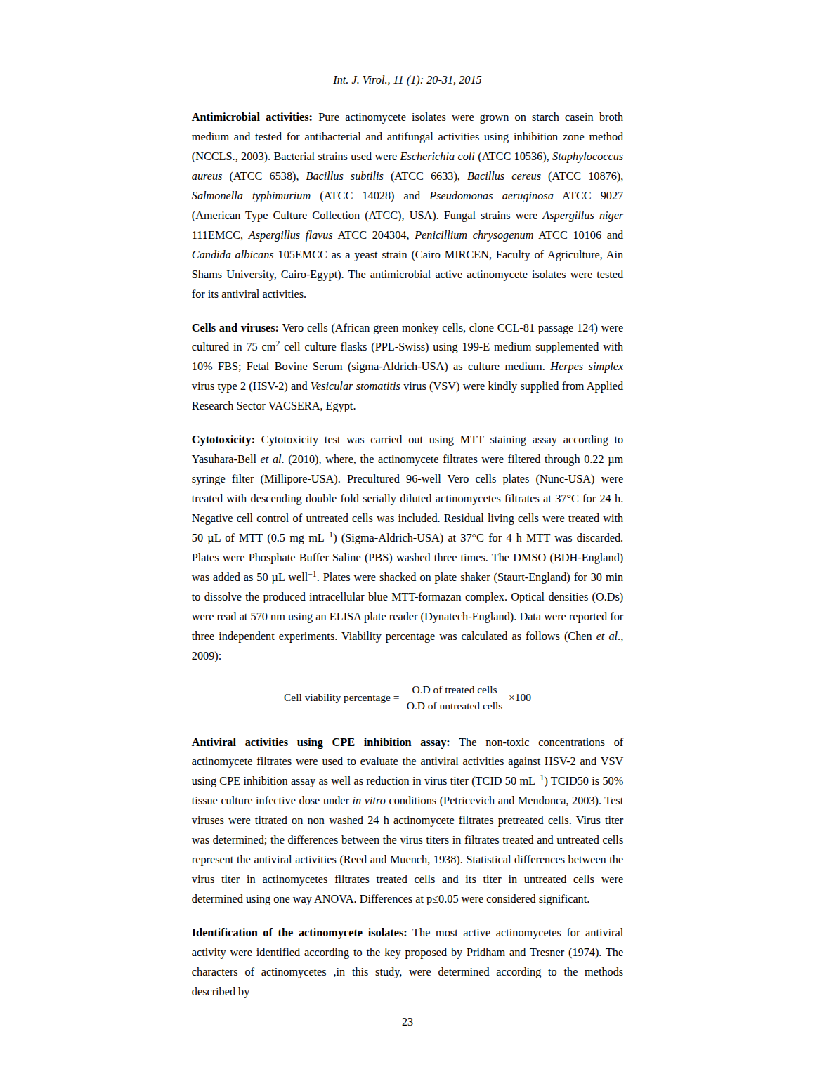Int. J. Virol., 11 (1): 20-31, 2015
Antimicrobial activities: Pure actinomycete isolates were grown on starch casein broth medium and tested for antibacterial and antifungal activities using inhibition zone method (NCCLS., 2003). Bacterial strains used were Escherichia coli (ATCC 10536), Staphylococcus aureus (ATCC 6538), Bacillus subtilis (ATCC 6633), Bacillus cereus (ATCC 10876), Salmonella typhimurium (ATCC 14028) and Pseudomonas aeruginosa ATCC 9027 (American Type Culture Collection (ATCC), USA). Fungal strains were Aspergillus niger 111EMCC, Aspergillus flavus ATCC 204304, Penicillium chrysogenum ATCC 10106 and Candida albicans 105EMCC as a yeast strain (Cairo MIRCEN, Faculty of Agriculture, Ain Shams University, Cairo-Egypt). The antimicrobial active actinomycete isolates were tested for its antiviral activities.
Cells and viruses: Vero cells (African green monkey cells, clone CCL-81 passage 124) were cultured in 75 cm2 cell culture flasks (PPL-Swiss) using 199-E medium supplemented with 10% FBS; Fetal Bovine Serum (sigma-Aldrich-USA) as culture medium. Herpes simplex virus type 2 (HSV-2) and Vesicular stomatitis virus (VSV) were kindly supplied from Applied Research Sector VACSERA, Egypt.
Cytotoxicity: Cytotoxicity test was carried out using MTT staining assay according to Yasuhara-Bell et al. (2010), where, the actinomycete filtrates were filtered through 0.22 µm syringe filter (Millipore-USA). Precultured 96-well Vero cells plates (Nunc-USA) were treated with descending double fold serially diluted actinomycetes filtrates at 37°C for 24 h. Negative cell control of untreated cells was included. Residual living cells were treated with 50 µL of MTT (0.5 mg mL−1) (Sigma-Aldrich-USA) at 37°C for 4 h MTT was discarded. Plates were Phosphate Buffer Saline (PBS) washed three times. The DMSO (BDH-England) was added as 50 µL well−1. Plates were shacked on plate shaker (Staurt-England) for 30 min to dissolve the produced intracellular blue MTT-formazan complex. Optical densities (O.Ds) were read at 570 nm using an ELISA plate reader (Dynatech-England). Data were reported for three independent experiments. Viability percentage was calculated as follows (Chen et al., 2009):
Cell viability percentage =O.D of treated cells O.D of untreated cells×100
Antiviral activities using CPE inhibition assay: The non-toxic concentrations of actinomycete filtrates were used to evaluate the antiviral activities against HSV-2 and VSV using CPE inhibition assay as well as reduction in virus titer (TCID 50 mL−1) TCID50 is 50% tissue culture infective dose under in vitro conditions (Petricevich and Mendonca, 2003). Test viruses were titrated on non washed 24 h actinomycete filtrates pretreated cells. Virus titer was determined; the differences between the virus titers in filtrates treated and untreated cells represent the antiviral activities (Reed and Muench, 1938). Statistical differences between the virus titer in actinomycetes filtrates treated cells and its titer in untreated cells were determined using one way ANOVA. Differences at p≤0.05 were considered significant.
Identification of the actinomycete isolates: The most active actinomycetes for antiviral activity were identified according to the key proposed by Pridham and Tresner (1974). The characters of actinomycetes ,in this study, were determined according to the methods described by
23